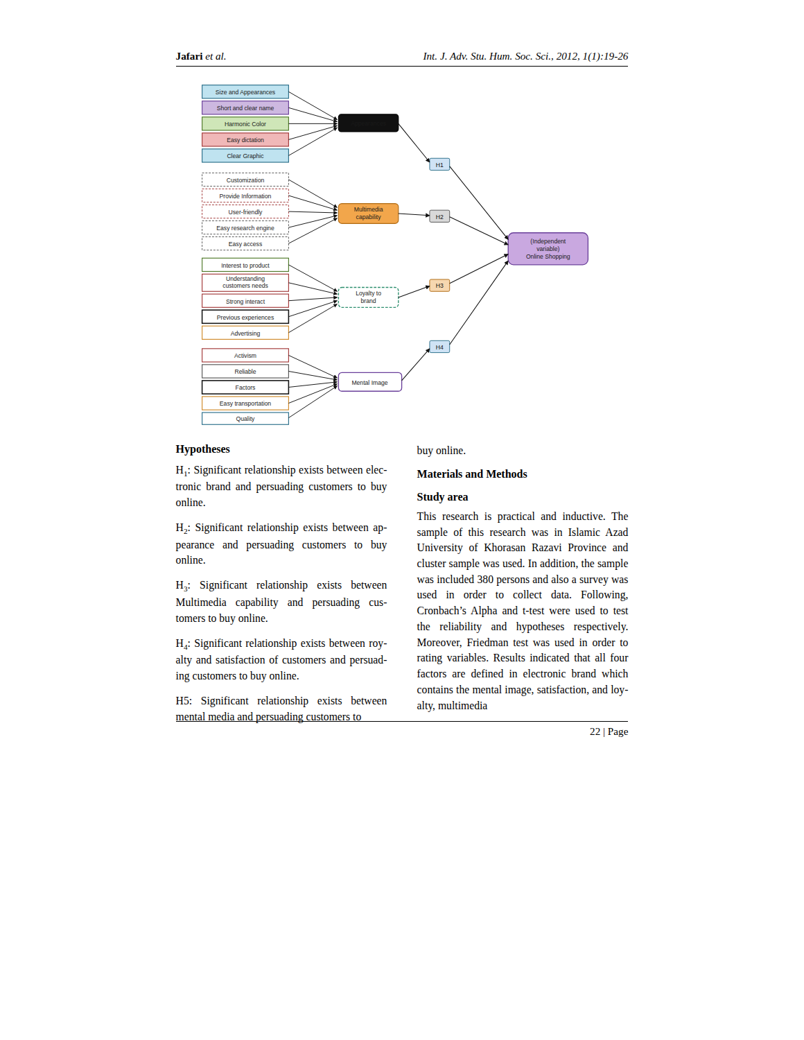Jafari et al.
Int. J. Adv. Stu. Hum. Soc. Sci., 2012, 1(1):19-26
Conceptual model: Appearances, Multimedia capability, Loyalty to brand, and Mental Image influence Online Shopping (H1–H4) Size and Appearances Short and clear name Harmonic Color Easy dictation Clear Graphic Appearances Customization Provide Information User-friendly Easy research engine Easy access Multimedia capability Interest to product Understanding customers needs Strong interact Previous experiences Advertising Loyalty to brand Activism Reliable Factors Easy transportation Quality Mental Image (Independent variable) Online Shopping H1 H2 H3 H4
Hypotheses
H1: Significant relationship exists between electronic brand and persuading customers to buy online.
H2: Significant relationship exists between appearance and persuading customers to buy online.
H3: Significant relationship exists between Multimedia capability and persuading customers to buy online.
H4: Significant relationship exists between royalty and satisfaction of customers and persuading customers to buy online.
H5: Significant relationship exists between mental media and persuading customers to
buy online.
Materials and Methods
Study area
This research is practical and inductive. The sample of this research was in Islamic Azad University of Khorasan Razavi Province and cluster sample was used. In addition, the sample was included 380 persons and also a survey was used in order to collect data. Following, Cronbach’s Alpha and t-test were used to test the reliability and hypotheses respectively. Moreover, Friedman test was used in order to rating variables. Results indicated that all four factors are defined in electronic brand which contains the mental image, satisfaction, and loyalty, multimedia
22 | Page